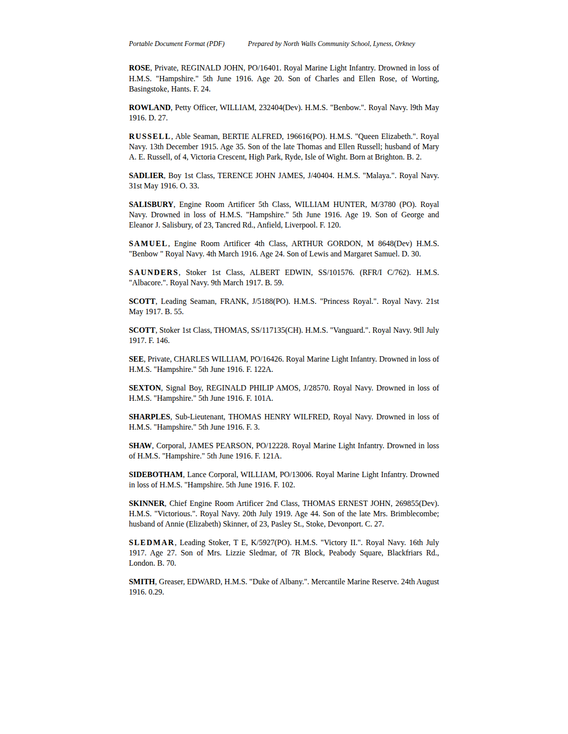Portable Document Format (PDF) Prepared by North Walls Community School, Lyness, Orkney
ROSE, Private, REGINALD JOHN, PO/16401. Royal Marine Light Infantry. Drowned in loss of H.M.S. "Hampshire." 5th June 1916. Age 20. Son of Charles and Ellen Rose, of Worting, Basingstoke, Hants. F. 24.
ROWLAND, Petty Officer, WILLIAM, 232404(Dev). H.M.S. "Benbow.". Royal Navy. l9th May 1916. D. 27.
RUSSELL, Able Seaman, BERTIE ALFRED, 196616(PO). H.M.S. "Queen Elizabeth.". Royal Navy. 13th December 1915. Age 35. Son of the late Thomas and Ellen Russell; husband of Mary A. E. Russell, of 4, Victoria Crescent, High Park, Ryde, Isle of Wight. Born at Brighton. B. 2.
SADLIER, Boy 1st Class, TERENCE JOHN JAMES, J/40404. H.M.S. "Malaya.". Royal Navy. 31st May 1916. O. 33.
SALISBURY, Engine Room Artificer 5th Class, WILLIAM HUNTER, M/3780 (PO). Royal Navy. Drowned in loss of H.M.S. "Hampshire." 5th June 1916. Age 19. Son of George and Eleanor J. Salisbury, of 23, Tancred Rd., Anfield, Liverpool. F. 120.
SAMUEL, Engine Room Artificer 4th Class, ARTHUR GORDON, M 8648(Dev) H.M.S. "Benbow " Royal Navy. 4th March 1916. Age 24. Son of Lewis and Margaret Samuel. D. 30.
SAUNDERS, Stoker 1st Class, ALBERT EDWIN, SS/101576. (RFR/I C/762). H.M.S. "Albacore.". Royal Navy. 9th March 1917. B. 59.
SCOTT, Leading Seaman, FRANK, J/5188(PO). H.M.S. "Princess Royal.". Royal Navy. 21st May 1917. B. 55.
SCOTT, Stoker 1st Class, THOMAS, SS/117135(CH). H.M.S. "Vanguard.". Royal Navy. 9tll July 1917. F. 146.
SEE, Private, CHARLES WILLIAM, PO/16426. Royal Marine Light Infantry. Drowned in loss of H.M.S. "Hampshire." 5th June 1916. F. 122A.
SEXTON, Signal Boy, REGINALD PHILIP AMOS, J/28570. Royal Navy. Drowned in loss of H.M.S. "Hampshire." 5th June 1916. F. 101A.
SHARPLES, Sub-Lieutenant, THOMAS HENRY WILFRED, Royal Navy. Drowned in loss of H.M.S. "Hampshire." 5th June 1916. F. 3.
SHAW, Corporal, JAMES PEARSON, PO/12228. Royal Marine Light Infantry. Drowned in loss of H.M.S. "Hampshire." 5th June 1916. F. 121A.
SIDEBOTHAM, Lance Corporal, WILLIAM, PO/13006. Royal Marine Light Infantry. Drowned in loss of H.M.S. "Hampshire. 5th June 1916. F. 102.
SKINNER, Chief Engine Room Artificer 2nd Class, THOMAS ERNEST JOHN, 269855(Dev). H.M.S. "Victorious.". Royal Navy. 20th July 1919. Age 44. Son of the late Mrs. Brimblecombe; husband of Annie (Elizabeth) Skinner, of 23, Pasley St., Stoke, Devonport. C. 27.
SLEDMAR, Leading Stoker, T E, K/5927(PO). H.M.S. "Victory II.". Royal Navy. 16th July 1917. Age 27. Son of Mrs. Lizzie Sledmar, of 7R Block, Peabody Square, Blackfriars Rd., London. B. 70.
SMITH, Greaser, EDWARD, H.M.S. "Duke of Albany.". Mercantile Marine Reserve. 24th August 1916. 0.29.